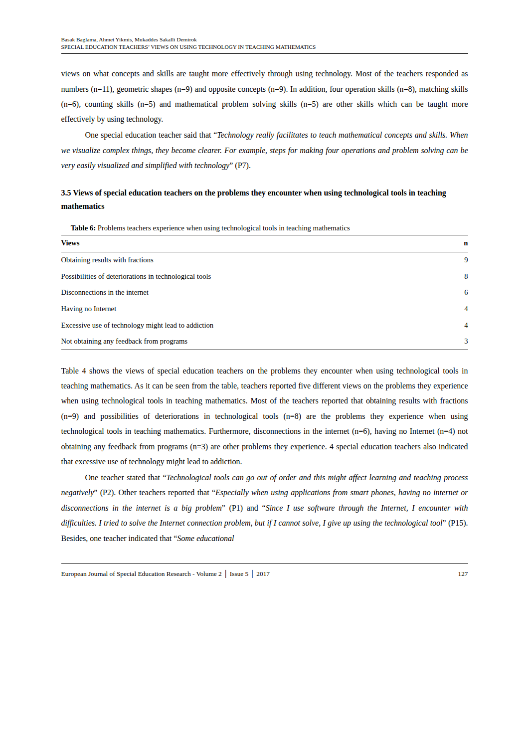Basak Baglama, Ahmet Yikmis, Mukaddes Sakalli Demirok
SPECIAL EDUCATION TEACHERS’ VIEWS ON USING TECHNOLOGY IN TEACHING MATHEMATICS
views on what concepts and skills are taught more effectively through using technology. Most of the teachers responded as numbers (n=11), geometric shapes (n=9) and opposite concepts (n=9). In addition, four operation skills (n=8), matching skills (n=6), counting skills (n=5) and mathematical problem solving skills (n=5) are other skills which can be taught more effectively by using technology.
One special education teacher said that “Technology really facilitates to teach mathematical concepts and skills. When we visualize complex things, they become clearer. For example, steps for making four operations and problem solving can be very easily visualized and simplified with technology” (P7).
3.5 Views of special education teachers on the problems they encounter when using technological tools in teaching mathematics
Table 6: Problems teachers experience when using technological tools in teaching mathematics
| Views | n |
| --- | --- |
| Obtaining results with fractions | 9 |
| Possibilities of deteriorations in technological tools | 8 |
| Disconnections in the internet | 6 |
| Having no Internet | 4 |
| Excessive use of technology might lead to addiction | 4 |
| Not obtaining any feedback from programs | 3 |
Table 4 shows the views of special education teachers on the problems they encounter when using technological tools in teaching mathematics. As it can be seen from the table, teachers reported five different views on the problems they experience when using technological tools in teaching mathematics. Most of the teachers reported that obtaining results with fractions (n=9) and possibilities of deteriorations in technological tools (n=8) are the problems they experience when using technological tools in teaching mathematics. Furthermore, disconnections in the internet (n=6), having no Internet (n=4) not obtaining any feedback from programs (n=3) are other problems they experience. 4 special education teachers also indicated that excessive use of technology might lead to addiction.
One teacher stated that “Technological tools can go out of order and this might affect learning and teaching process negatively” (P2). Other teachers reported that “Especially when using applications from smart phones, having no internet or disconnections in the internet is a big problem” (P1) and “Since I use software through the Internet, I encounter with difficulties. I tried to solve the Internet connection problem, but if I cannot solve, I give up using the technological tool” (P15). Besides, one teacher indicated that “Some educational
European Journal of Special Education Research - Volume 2 │ Issue 5 │ 2017 127